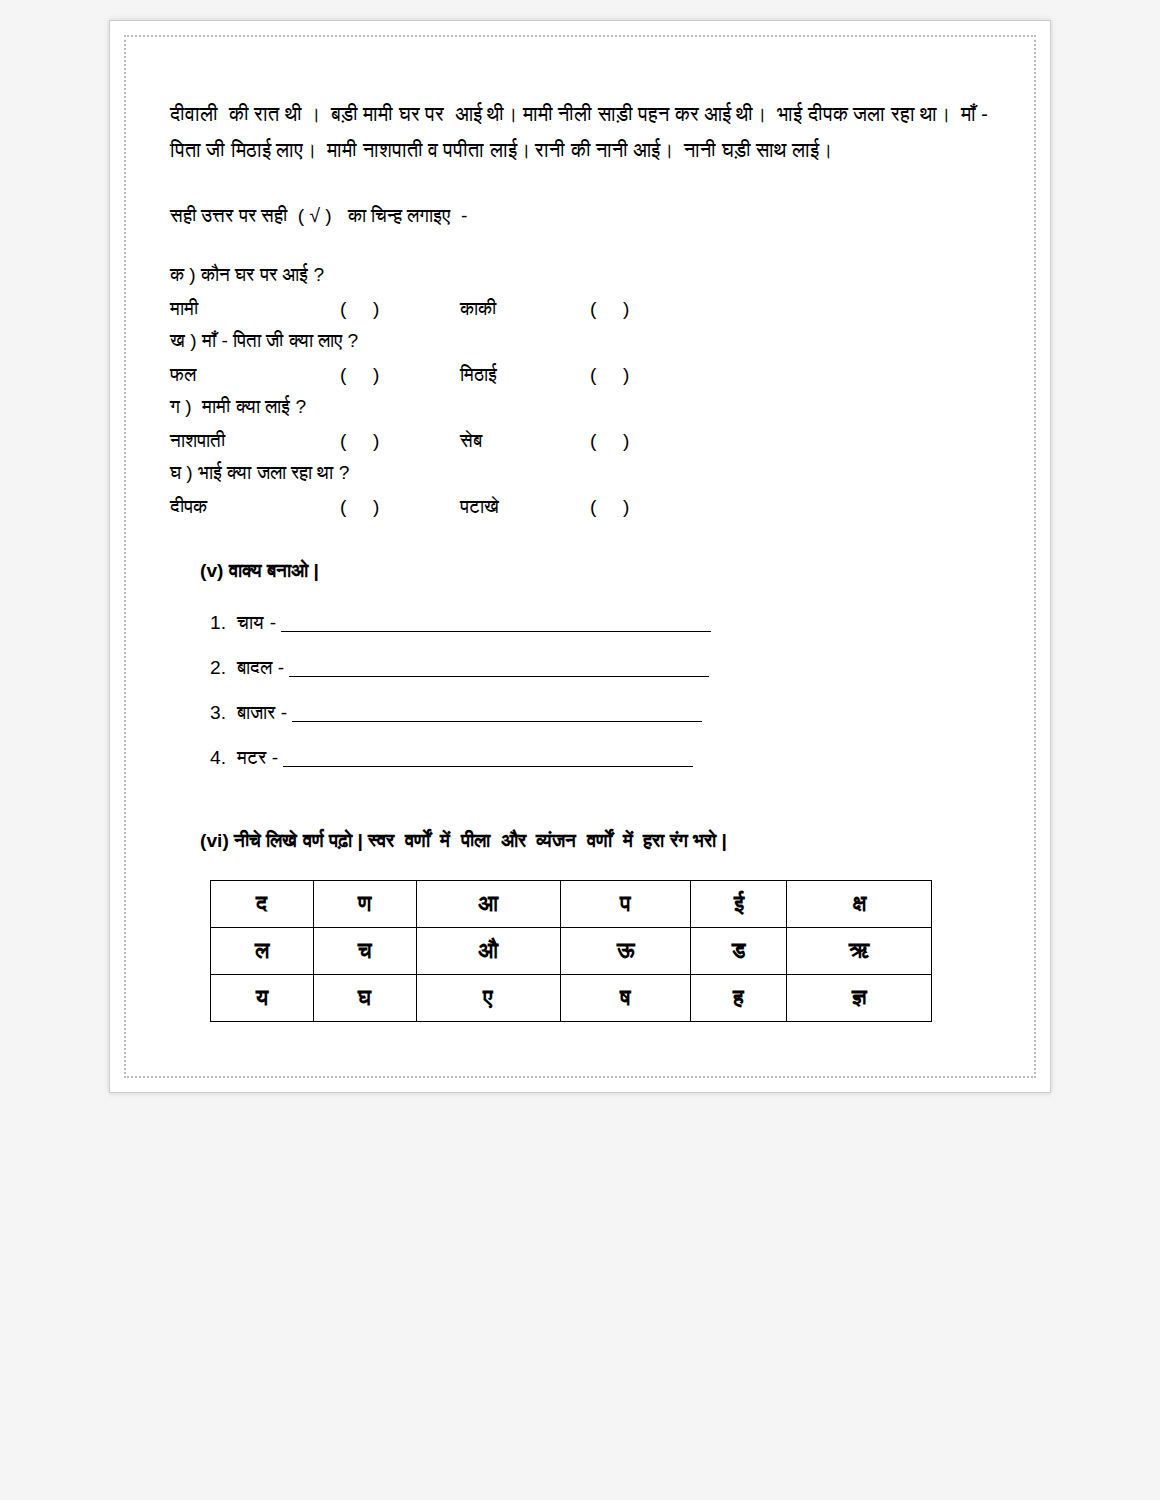दीवाली की रात थी । बड़ी मामी घर पर आई थी। मामी नीली साड़ी पहन कर आई थी। भाई दीपक जला रहा था। माँ - पिता जी मिठाई लाए। मामी नाशपाती व पपीता लाई। रानी की नानी आई। नानी घड़ी साथ लाई।
सही उत्तर पर सही ( √ ) का चिन्ह लगाइए -
क ) कौन घर पर आई ?
| मामी | ( ) | काकी | ( ) |
ख ) माँ - पिता जी क्या लाए ?
| फल | ( ) | मिठाई | ( ) |
ग ) मामी क्या लाई ?
| नाशपाती | ( ) | सेब | ( ) |
घ ) भाई क्या जला रहा था ?
| दीपक | ( ) | पटाखे | ( ) |
(v) वाक्य बनाओ |
1. चाय -
2. बादल -
3. बाजार -
4. मटर -
(vi) नीचे लिखे वर्ण पढ़ो | स्वर वर्णों में पीला और व्यंजन वर्णों में हरा रंग भरो |
| द | ण | आ | प | ई | क्ष |
| ल | च | औ | ऊ | ड | ऋ |
| य | घ | ए | ष | ह | ज्ञ |